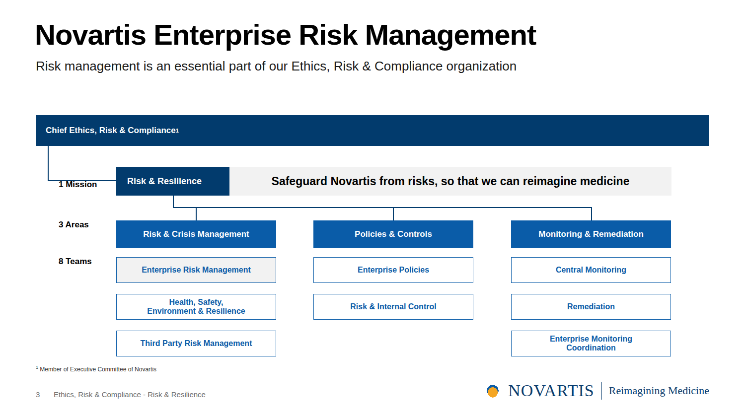Novartis Enterprise Risk Management
Risk management is an essential part of our Ethics, Risk & Compliance organization
Chief Ethics, Risk & Compliance1
1 Mission
3 Areas
8 Teams
Risk & Resilience
Safeguard Novartis from risks, so that we can reimagine medicine
Risk & Crisis Management
Policies & Controls
Monitoring & Remediation
Enterprise Risk Management
Health, Safety,
Environment & Resilience
Third Party Risk Management
Enterprise Policies
Risk & Internal Control
Central Monitoring
Remediation
Enterprise Monitoring
Coordination
1 Member of Executive Committee of Novartis
3
Ethics, Risk & Compliance - Risk & Resilience
NOVARTIS
Reimagining Medicine